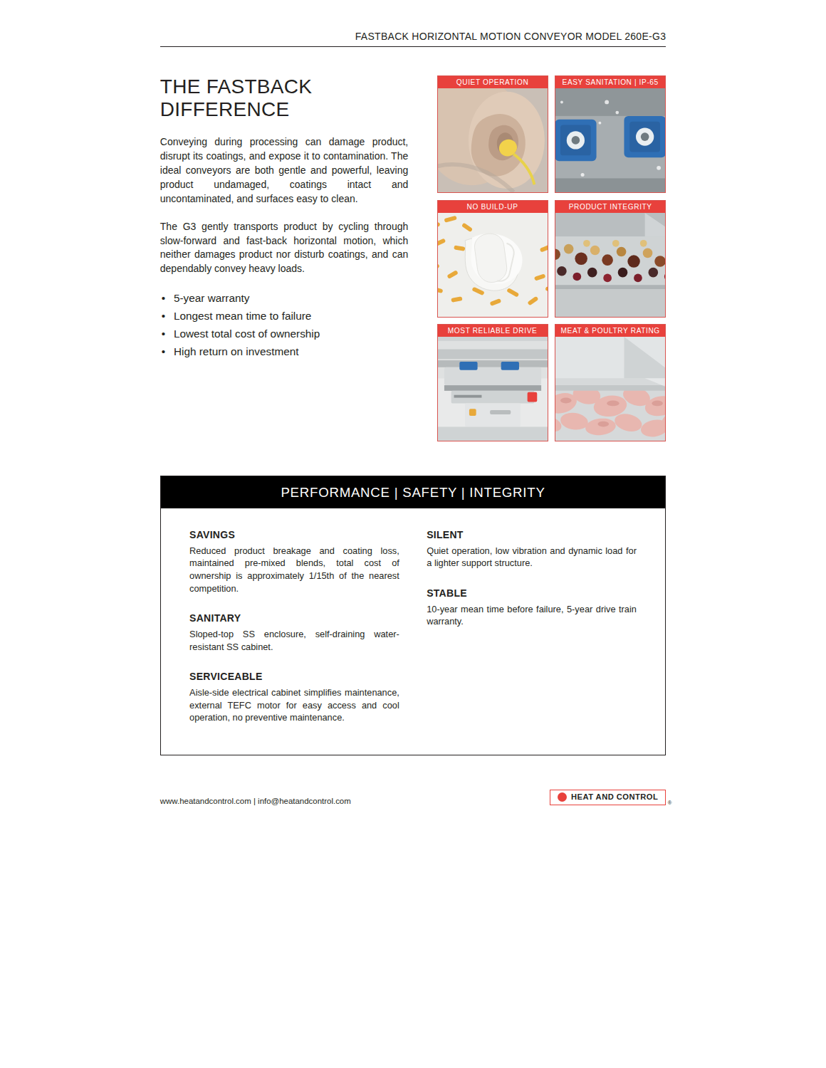FASTBACK HORIZONTAL MOTION CONVEYOR MODEL 260E-G3
THE FASTBACK
DIFFERENCE
Conveying during processing can damage product, disrupt its coatings, and expose it to contamination. The ideal conveyors are both gentle and powerful, leaving product undamaged, coatings intact and uncontaminated, and surfaces easy to clean.
The G3 gently transports product by cycling through slow-forward and fast-back horizontal motion, which neither damages product nor disturb coatings, and can dependably convey heavy loads.
5-year warranty
Longest mean time to failure
Lowest total cost of ownership
High return on investment
QUIET OPERATION
EASY SANITATION | IP-65
NO BUILD-UP
PRODUCT INTEGRITY
MOST RELIABLE DRIVE
MEAT & POULTRY RATING
PERFORMANCE | SAFETY | INTEGRITY
SAVINGS
Reduced product breakage and coating loss, maintained pre-mixed blends, total cost of ownership is approximately 1/15th of the nearest competition.
SANITARY
Sloped-top SS enclosure, self-draining water-resistant SS cabinet.
SERVICEABLE
Aisle-side electrical cabinet simplifies maintenance, external TEFC motor for easy access and cool operation, no preventive maintenance.
SILENT
Quiet operation, low vibration and dynamic load for a lighter support structure.
STABLE
10-year mean time before failure, 5-year drive train warranty.
www.heatandcontrol.com | info@heatandcontrol.com
HEAT AND CONTROL ®